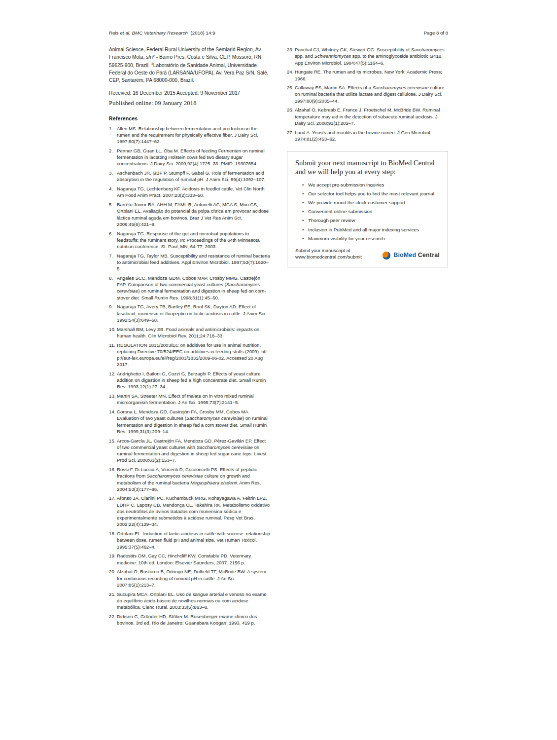Reis et al. BMC Veterinary Research (2018) 14:9
Page 8 of 8
Animal Science, Federal Rural University of the Semiarid Region, Av. Francisco Mota, s/n° - Bairro Pres. Costa e Silva, CEP, Mossoró, RN 59625-900, Brazil. 3Laboratório de Sanidade Animal, Universidade Federal do Oeste do Pará (LARSANA/UFOPA), Av. Vera Paz S/N, Salé, CEP, Santarém, PA 68000-000, Brazil.
Received: 16 December 2015 Accepted: 9 November 2017
Published online: 09 January 2018
References
Allen MS. Relationship between fermentation acid production in the rumen and the requirement for physically effective fiber. J Dairy Sci. 1997;80(7):1447–62.
Penner GB, Guan LL, Oba M. Effects of feeding Fermenten on ruminal fermentation in lactating Holstein cows fed two dietary sugar concentrations. J Dairy Sci. 2009;92(4):1725–33. PMID: 19307654.
Aschenbach JR, GBF P, Stumpff F, Gäbel G. Role of fermentation acid absorption in the regulation of ruminal pH. J Anim Sci. 89(4):1092–107.
Nagaraja TG, Lechtenberg KF. Acidosis in feedlot cattle. Vet Clin North Am Food Anim Pract. 2007;23(2):333–50.
Barrêto Júnior RA, AHH M, FAML R, Antonelli AC, MCA S, Mori CS, Ortolani EL. Avaliação do potencial da polpa cítrica em provocar acidose láctica ruminal aguda em bovinos. Braz J Vet Res Anim Sci. 2008;45(6):421–8.
Nagaraja TG. Response of the gut and microbial populations to feedstuffs: the ruminant story. In: Proceedings of the 64th Minnesota nutrition conference. St. Paul, MN, 64-77; 2003.
Nagaraja TG, Taylor MB. Susceptibility and resistance of ruminal bacteria to antimicrobial feed additives. Appl Environ Microbiol. 1987;53(7):1620–5.
Angeles SCC, Mendoza GDM, Cobos MAP, Crosby MMG, Castrejón FAP. Comparison of two commercial yeast cultures (Saccharomyces cerevisiae) on ruminal fermentation and digestion in sheep fed on corn-stover diet. Small Rumin Res. 1998;31(1):45–50.
Nagaraja TG, Avery TB, Bartley EE, Roof SK, Dayton AD. Effect of lasalocid, monensin or thiopeptin on lactic acidosis in cattle. J Anim Sci. 1992;54(3):649–58.
Marshall BM, Levy SB. Food animals and antimicrobials: impacts on human health. Clin Microbiol Rev. 2011;24:718–33.
REGULATION 1831/2003/EC on additives for use in animal nutrition, replacing Directive 70/524/EEC on additives in feeding-stuffs (2009). http://eur-lex.europa.eu/eli/reg/2003/1831/2009-06-02. Accessed 20 Aug 2017.
Andrighetto I, Bailoni G, Cozzi G, Berzaghi P. Effects of yeast culture addition on digestion in sheep fed a high concentrate diet. Small Rumin Res. 1993;12(1):27–34.
Martin SA, Streeter MN. Effect of malate on in vitro mixed ruminal microorganism fermentation. J An Sci. 1995;73(7):2141–5.
Corona L, Mendoza GD, Castrejón FA, Crosby MM, Cobos MA. Evaluation of two yeast cultures (Saccharomyces cerevisiae) on ruminal fermentation and digestion in sheep fed a corn stover diet. Small Rumin Res. 1999;31(3):209–14.
Arcos-García JL, Castrejón FA, Mendoza GD, Pérez-Gavilán EP. Effect of two commercial yeast cultures with Saccharomyces cerevisiae on ruminal fermentation and digestion in sheep fed sugar cane tops. Livest Prod Sci. 2000;63(2):153–7.
Rossi F, Di Luccia A, Vincenti D, Cocconcelli PS. Effects of peptidic fractions from Saccharomyces cerevisiae culture on growth and metabolism of the ruminal bacteria Megasphaera elsdenii. Anim Res. 2004;53(3):177–86.
Afonso JA, Ciarlini PC, Kuchembuck MRG, Kohayagawa A, Feltrin LPZ, LDRP C, Laposy CB, Mendonça CL, Takahira RK. Metabolismo oxidativo dos neutrófilos de ovinos tratados com monensina sódica e experimentalmente submetidos à acidose ruminal. Pesq Vet Bras. 2002;22(4):129–34.
Ortolani EL. Induction of lactic acidosis in cattle with sucrose: relationship between dose, rumen fluid pH and animal size. Vet Human Toxicol. 1995;37(5):462–4.
Radostits OM, Gay CC, Hinchcliff KW, Constable PD. Veterinary medicine. 10th ed. London: Elsevier Saunders; 2007. 2156 p.
Alzahal O, Rustorno B, Odongo NE, Duffield TF, McBride BW. A system for continuous recording of ruminal pH in cattle. J An Sci. 2007;85(1):213–7.
Sucupira MCA, Ortolani EL. Uso de sangue arterial e venoso no exame do equilíbrio ácido-básico de novilhos normais ou com acidose metabólica. Cienc Rural. 2003;33(5):863–8.
Dirksen G, Gründer HD, Stöber M. Rosenberger exame clínico dos bovinos. 3rd ed. Rio de Janeiro: Guanabara Koogan; 1993. 419 p.
Panchal CJ, Whitney GK, Stewart GG. Susceptibility of Saccharomyces spp. and Schwanniomyces spp. to the aminoglycoside antibiotic G418. App Environ Microbiol. 1984;47(5):1164–6.
Hungate RE. The rumen and its microbes. New York: Academic Press; 1966.
Callaway ES, Martin SA. Effects of a Saccharomyces cerevisiae culture on ruminal bacteria that utilize lactate and digest cellulose. J Dairy Sci. 1997;80(9):2035–44.
Alzahal O, Kebreab E, France J, Froetschel M, McBride BW. Ruminal temperature may aid in the detection of subacute ruminal acidosis. J Dairy Sci. 2008;91(1):202–7.
Lund A. Yeasts and moulds in the bovine rumen. J Gen Microbiol. 1974;81(2):453–62.
Submit your next manuscript to BioMed Central
and we will help you at every step:
We accept pre-submission inquiries
Our selector tool helps you to find the most relevant journal
We provide round the clock customer support
Convenient online submission
Thorough peer review
Inclusion in PubMed and all major indexing services
Maximum visibility for your research
Submit your manuscript at
www.biomedcentral.com/submit
BioMed Central